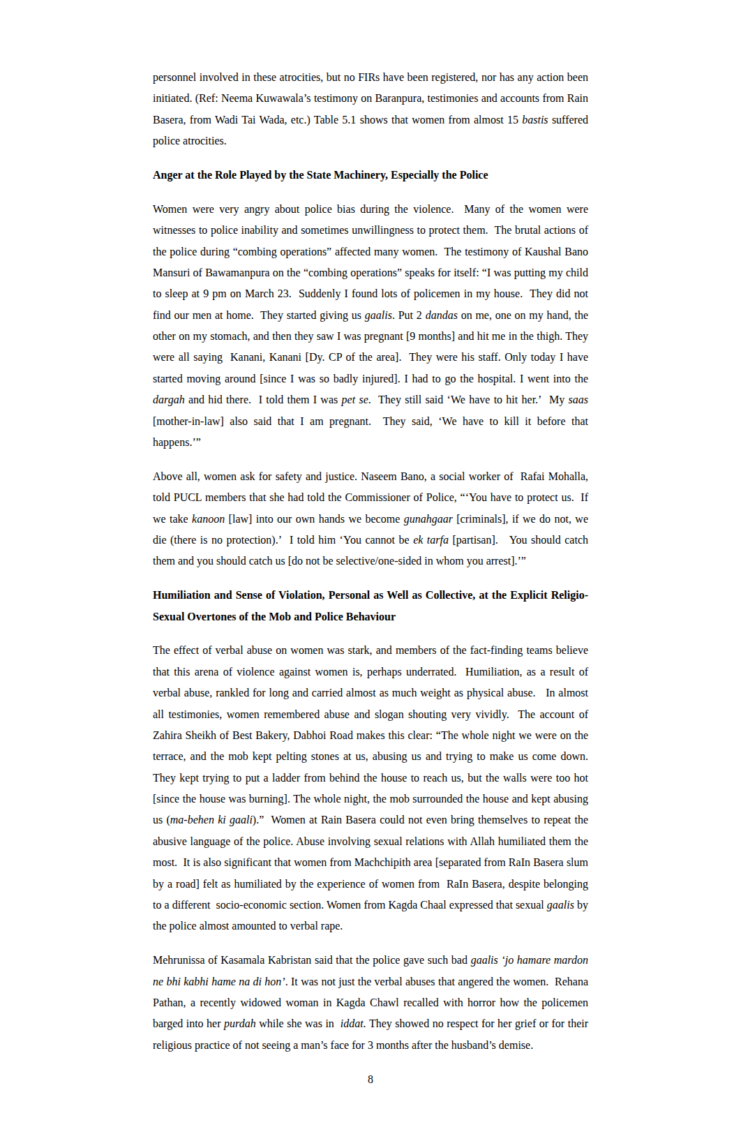personnel involved in these atrocities, but no FIRs have been registered, nor has any action been initiated. (Ref: Neema Kuwawala’s testimony on Baranpura, testimonies and accounts from Rain Basera, from Wadi Tai Wada, etc.) Table 5.1 shows that women from almost 15 bastis suffered police atrocities.
Anger at the Role Played by the State Machinery, Especially the Police
Women were very angry about police bias during the violence. Many of the women were witnesses to police inability and sometimes unwillingness to protect them. The brutal actions of the police during “combing operations” affected many women. The testimony of Kaushal Bano Mansuri of Bawamanpura on the “combing operations” speaks for itself: “I was putting my child to sleep at 9 pm on March 23. Suddenly I found lots of policemen in my house. They did not find our men at home. They started giving us gaalis. Put 2 dandas on me, one on my hand, the other on my stomach, and then they saw I was pregnant [9 months] and hit me in the thigh. They were all saying Kanani, Kanani [Dy. CP of the area]. They were his staff. Only today I have started moving around [since I was so badly injured]. I had to go the hospital. I went into the dargah and hid there. I told them I was pet se. They still said ‘We have to hit her.’ My saas [mother-in-law] also said that I am pregnant. They said, ‘We have to kill it before that happens.’”
Above all, women ask for safety and justice. Naseem Bano, a social worker of Rafai Mohalla, told PUCL members that she had told the Commissioner of Police, “‘You have to protect us. If we take kanoon [law] into our own hands we become gunahgaar [criminals], if we do not, we die (there is no protection).’ I told him ‘You cannot be ek tarfa [partisan]. You should catch them and you should catch us [do not be selective/one-sided in whom you arrest].’”
Humiliation and Sense of Violation, Personal as Well as Collective, at the Explicit Religio-Sexual Overtones of the Mob and Police Behaviour
The effect of verbal abuse on women was stark, and members of the fact-finding teams believe that this arena of violence against women is, perhaps underrated. Humiliation, as a result of verbal abuse, rankled for long and carried almost as much weight as physical abuse. In almost all testimonies, women remembered abuse and slogan shouting very vividly. The account of Zahira Sheikh of Best Bakery, Dabhoi Road makes this clear: “The whole night we were on the terrace, and the mob kept pelting stones at us, abusing us and trying to make us come down. They kept trying to put a ladder from behind the house to reach us, but the walls were too hot [since the house was burning]. The whole night, the mob surrounded the house and kept abusing us (ma-behen ki gaali).” Women at Rain Basera could not even bring themselves to repeat the abusive language of the police. Abuse involving sexual relations with Allah humiliated them the most. It is also significant that women from Machchipith area [separated from RaIn Basera slum by a road] felt as humiliated by the experience of women from RaIn Basera, despite belonging to a different socio-economic section. Women from Kagda Chaal expressed that sexual gaalis by the police almost amounted to verbal rape.
Mehrunissa of Kasamala Kabristan said that the police gave such bad gaalis ‘jo hamare mardon ne bhi kabhi hame na di hon’. It was not just the verbal abuses that angered the women. Rehana Pathan, a recently widowed woman in Kagda Chawl recalled with horror how the policemen barged into her purdah while she was in iddat. They showed no respect for her grief or for their religious practice of not seeing a man’s face for 3 months after the husband’s demise.
8